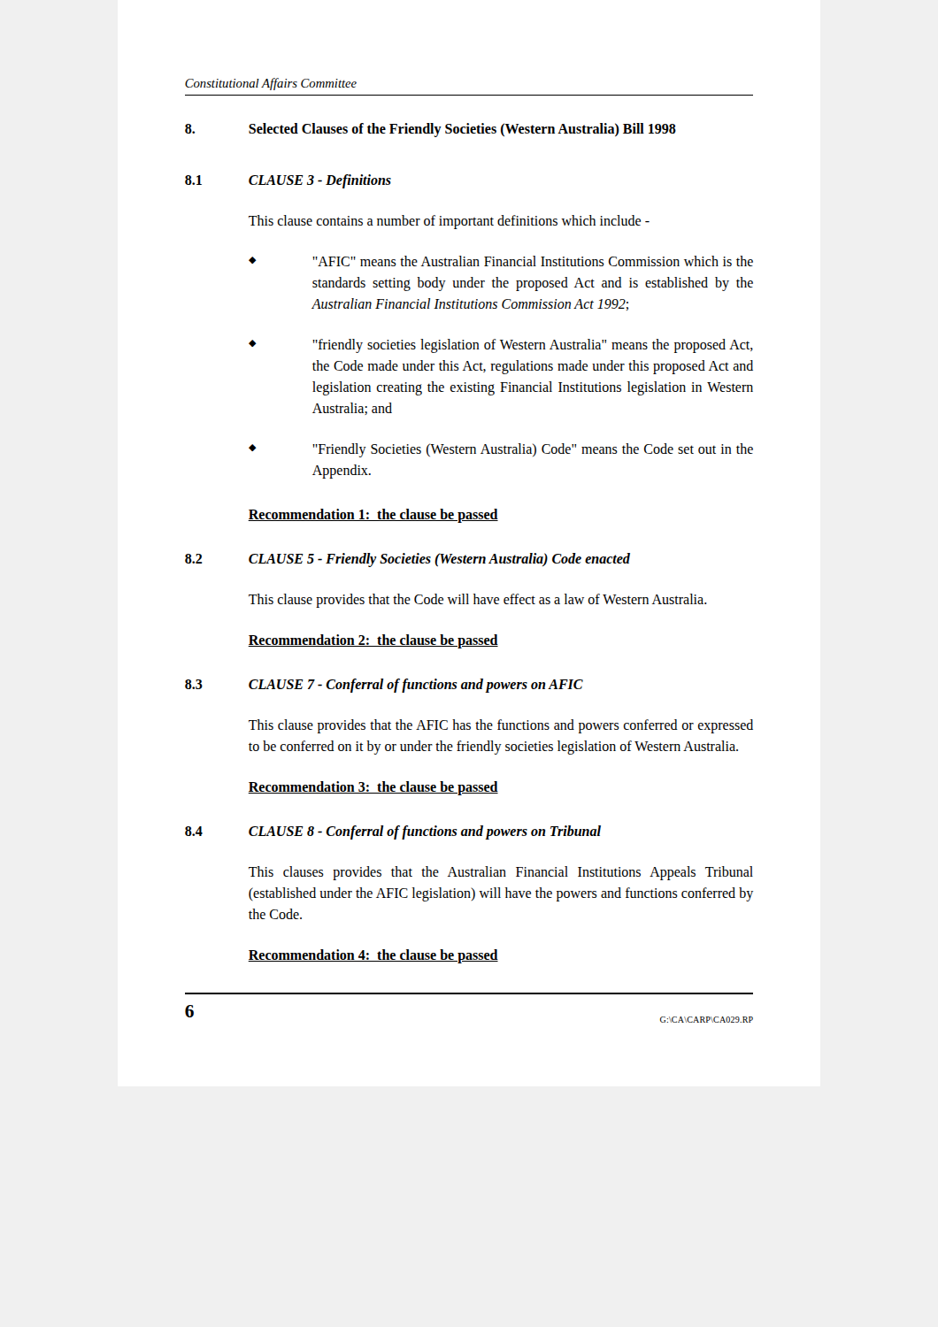Constitutional Affairs Committee
8. Selected Clauses of the Friendly Societies (Western Australia) Bill 1998
8.1 CLAUSE 3 - Definitions
This clause contains a number of important definitions which include -
"AFIC" means the Australian Financial Institutions Commission which is the standards setting body under the proposed Act and is established by the Australian Financial Institutions Commission Act 1992;
"friendly societies legislation of Western Australia" means the proposed Act, the Code made under this Act, regulations made under this proposed Act and legislation creating the existing Financial Institutions legislation in Western Australia; and
"Friendly Societies (Western Australia) Code" means the Code set out in the Appendix.
Recommendation 1: the clause be passed
8.2 CLAUSE 5 - Friendly Societies (Western Australia) Code enacted
This clause provides that the Code will have effect as a law of Western Australia.
Recommendation 2: the clause be passed
8.3 CLAUSE 7 - Conferral of functions and powers on AFIC
This clause provides that the AFIC has the functions and powers conferred or expressed to be conferred on it by or under the friendly societies legislation of Western Australia.
Recommendation 3: the clause be passed
8.4 CLAUSE 8 - Conferral of functions and powers on Tribunal
This clauses provides that the Australian Financial Institutions Appeals Tribunal (established under the AFIC legislation) will have the powers and functions conferred by the Code.
Recommendation 4: the clause be passed
6
G:\CA\CARP\CA029.RP